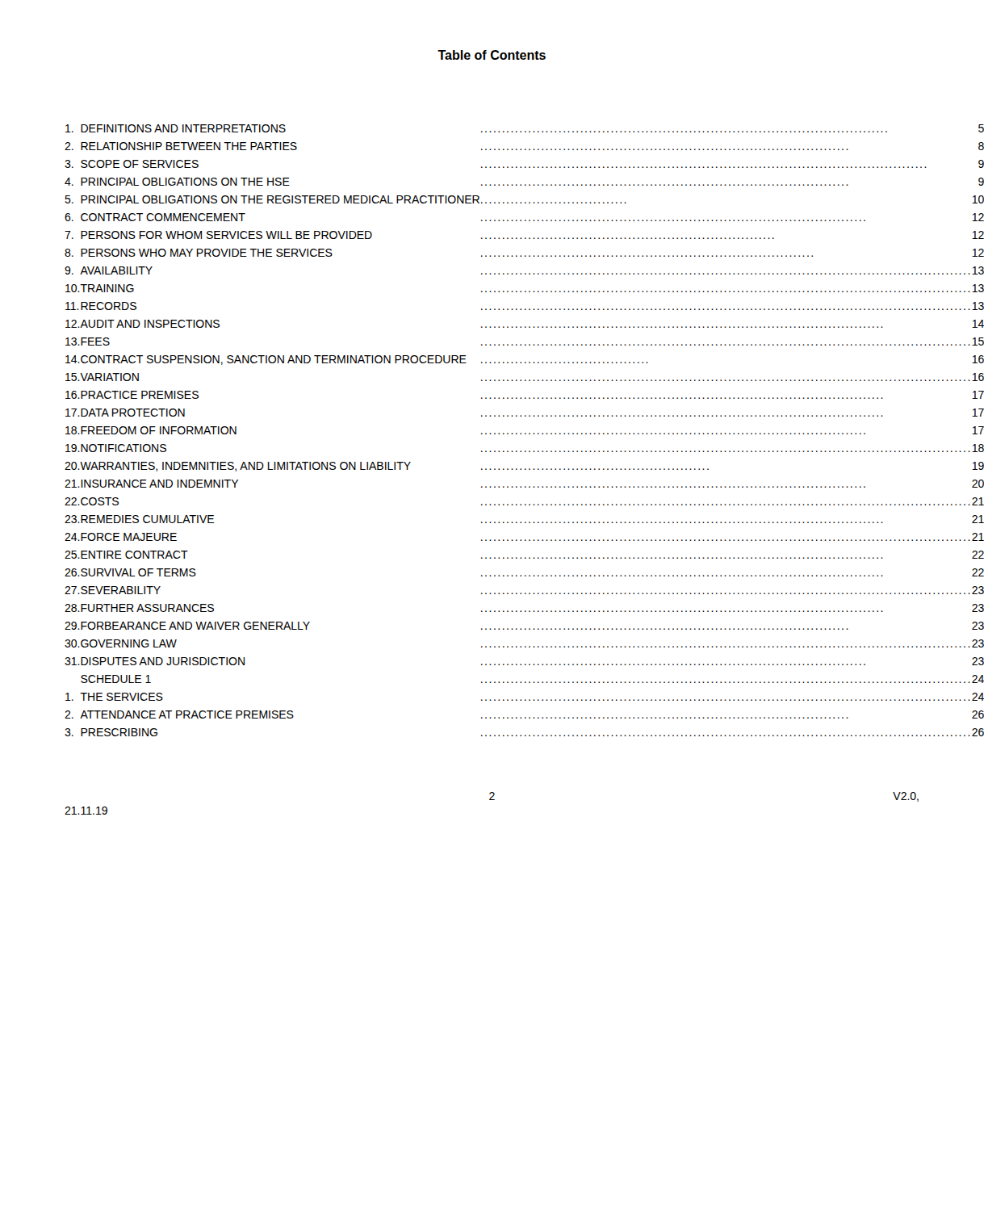Table of Contents
| 1. | DEFINITIONS AND INTERPRETATIONS | .............................................................................................. | 5 |
| 2. | RELATIONSHIP BETWEEN THE PARTIES | ..................................................................................... | 8 |
| 3. | SCOPE OF SERVICES | ....................................................................................................... | 9 |
| 4. | PRINCIPAL OBLIGATIONS ON THE HSE | ..................................................................................... | 9 |
| 5. | PRINCIPAL OBLIGATIONS ON THE REGISTERED MEDICAL PRACTITIONER | .................................. | 10 |
| 6. | CONTRACT COMMENCEMENT | ......................................................................................... | 12 |
| 7. | PERSONS FOR WHOM SERVICES WILL BE PROVIDED | .................................................................... | 12 |
| 8. | PERSONS WHO MAY PROVIDE THE SERVICES | ............................................................................. | 12 |
| 9. | AVAILABILITY | ................................................................................................................. | 13 |
| 10. | TRAINING | ................................................................................................................. | 13 |
| 11. | RECORDS | ................................................................................................................. | 13 |
| 12. | AUDIT AND INSPECTIONS | ............................................................................................. | 14 |
| 13. | FEES | ................................................................................................................. | 15 |
| 14. | CONTRACT SUSPENSION, SANCTION AND TERMINATION PROCEDURE | ....................................... | 16 |
| 15. | VARIATION | ................................................................................................................. | 16 |
| 16. | PRACTICE PREMISES | ............................................................................................. | 17 |
| 17. | DATA PROTECTION | ............................................................................................. | 17 |
| 18. | FREEDOM OF INFORMATION | ......................................................................................... | 17 |
| 19. | NOTIFICATIONS | ................................................................................................................. | 18 |
| 20. | WARRANTIES, INDEMNITIES, AND LIMITATIONS ON LIABILITY | ..................................................... | 19 |
| 21. | INSURANCE AND INDEMNITY | ......................................................................................... | 20 |
| 22. | COSTS | ................................................................................................................. | 21 |
| 23. | REMEDIES CUMULATIVE | ............................................................................................. | 21 |
| 24. | FORCE MAJEURE | ................................................................................................................. | 21 |
| 25. | ENTIRE CONTRACT | ............................................................................................. | 22 |
| 26. | SURVIVAL OF TERMS | ............................................................................................. | 22 |
| 27. | SEVERABILITY | ................................................................................................................. | 23 |
| 28. | FURTHER ASSURANCES | ............................................................................................. | 23 |
| 29. | FORBEARANCE AND WAIVER GENERALLY | ..................................................................................... | 23 |
| 30. | GOVERNING LAW | ................................................................................................................. | 23 |
| 31. | DISPUTES AND JURISDICTION | ......................................................................................... | 23 |
| | SCHEDULE 1 | ................................................................................................................. | 24 |
| 1. | THE SERVICES | ................................................................................................................. | 24 |
| 2. | ATTENDANCE AT PRACTICE PREMISES | ..................................................................................... | 26 |
| 3. | PRESCRIBING | ................................................................................................................. | 26 |
2
V2.0,
21.11.19